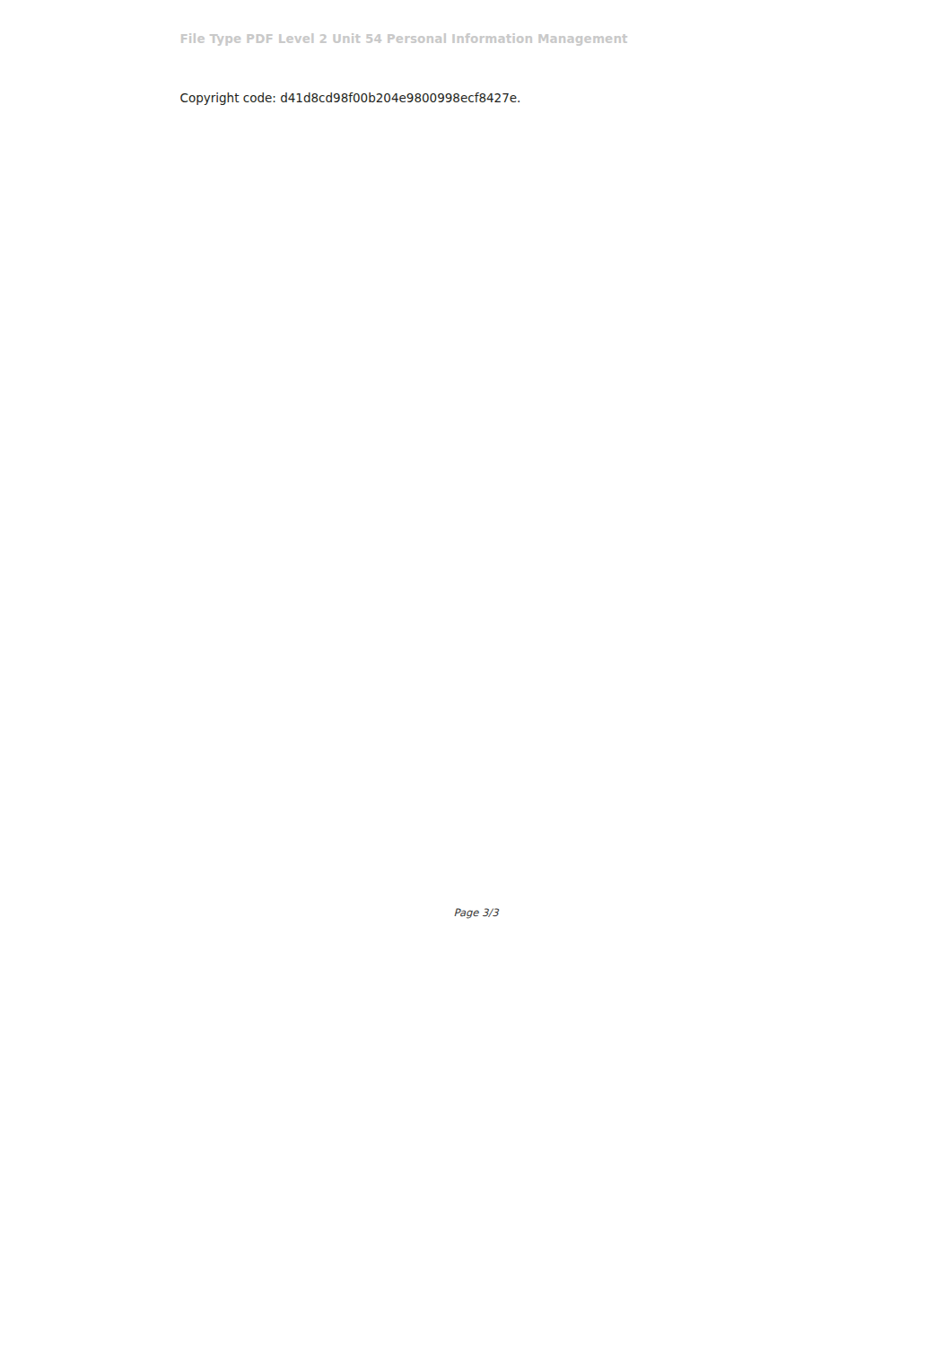File Type PDF Level 2 Unit 54 Personal Information Management
Copyright code: d41d8cd98f00b204e9800998ecf8427e.
Page 3/3